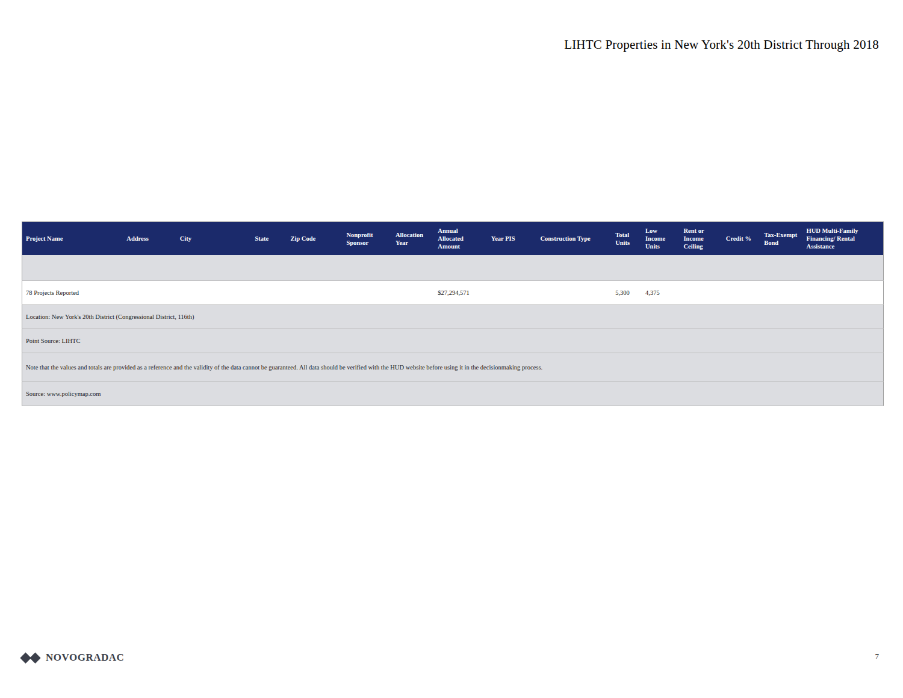LIHTC Properties in New York's 20th District Through 2018
| Project Name | Address | City | State | Zip Code | Nonprofit Sponsor | Allocation Year | Annual Allocated Amount | Year PIS | Construction Type | Total Units | Low Income Units | Rent or Income Ceiling | Credit % | Tax-Exempt Bond | HUD Multi-Family Financing/ Rental Assistance |
| --- | --- | --- | --- | --- | --- | --- | --- | --- | --- | --- | --- | --- | --- | --- | --- |
| 78 Projects Reported | | | | | | | $27,294,571 | | | 5,300 | 4,375 | | | | |
| Location: New York's 20th District (Congressional District, 116th) |
| Point Source: LIHTC |
| Note that the values and totals are provided as a reference and the validity of the data cannot be guaranteed. All data should be verified with the HUD website before using it in the decisionmaking process. |
| Source: www.policymap.com |
NOVOGRADAC
7